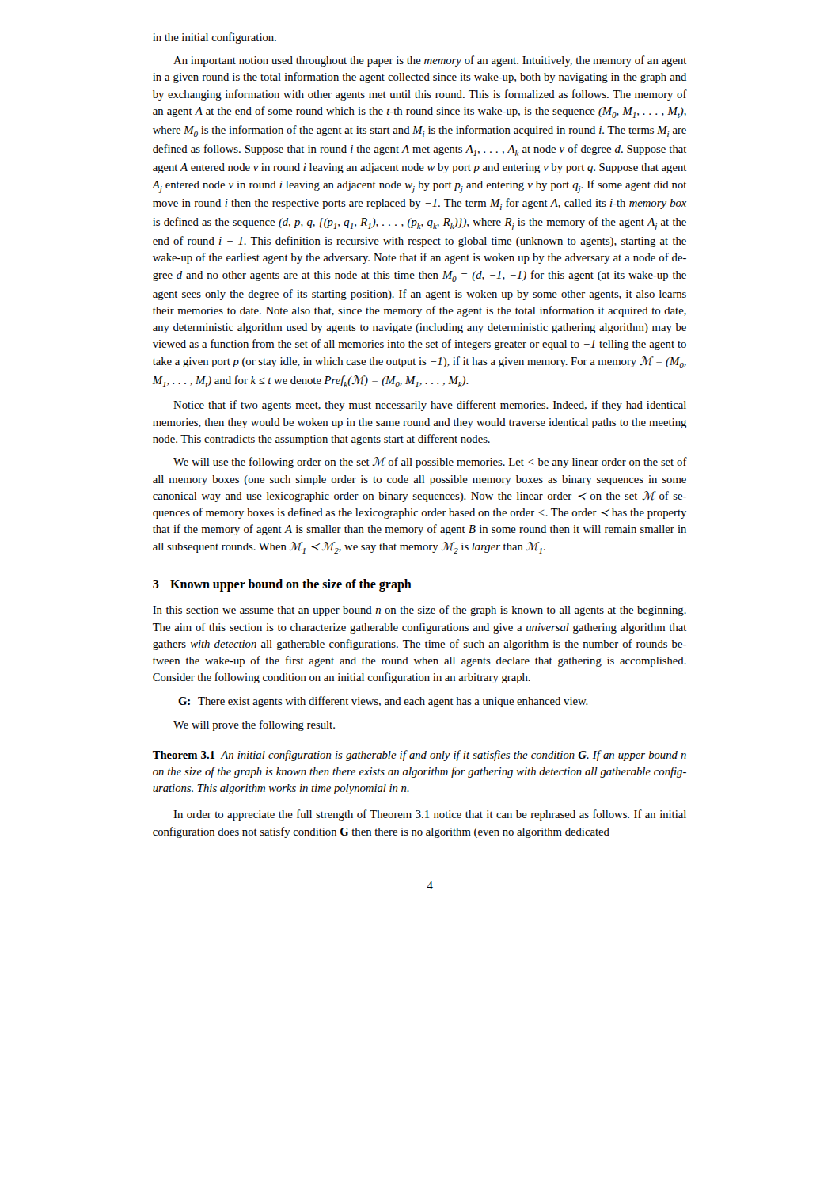in the initial configuration.
An important notion used throughout the paper is the memory of an agent. Intuitively, the memory of an agent in a given round is the total information the agent collected since its wake-up, both by navigating in the graph and by exchanging information with other agents met until this round. This is formalized as follows. The memory of an agent A at the end of some round which is the t-th round since its wake-up, is the sequence (M0, M1, . . . , Mt), where M0 is the information of the agent at its start and Mi is the information acquired in round i. The terms Mi are defined as follows. Suppose that in round i the agent A met agents A1, . . . , Ak at node v of degree d. Suppose that agent A entered node v in round i leaving an adjacent node w by port p and entering v by port q. Suppose that agent Aj entered node v in round i leaving an adjacent node wj by port pj and entering v by port qj. If some agent did not move in round i then the respective ports are replaced by −1. The term Mi for agent A, called its i-th memory box is defined as the sequence (d, p, q, {(p1, q1, R1), . . . , (pk, qk, Rk)}), where Rj is the memory of the agent Aj at the end of round i − 1. This definition is recursive with respect to global time (unknown to agents), starting at the wake-up of the earliest agent by the adversary. Note that if an agent is woken up by the adversary at a node of degree d and no other agents are at this node at this time then M0 = (d, −1, −1) for this agent (at its wake-up the agent sees only the degree of its starting position). If an agent is woken up by some other agents, it also learns their memories to date. Note also that, since the memory of the agent is the total information it acquired to date, any deterministic algorithm used by agents to navigate (including any deterministic gathering algorithm) may be viewed as a function from the set of all memories into the set of integers greater or equal to −1 telling the agent to take a given port p (or stay idle, in which case the output is −1), if it has a given memory. For a memory ℳ = (M0, M1, . . . , Mt) and for k ≤ t we denote Prefk(ℳ) = (M0, M1, . . . , Mk).
Notice that if two agents meet, they must necessarily have different memories. Indeed, if they had identical memories, then they would be woken up in the same round and they would traverse identical paths to the meeting node. This contradicts the assumption that agents start at different nodes.
We will use the following order on the set ℳ of all possible memories. Let < be any linear order on the set of all memory boxes (one such simple order is to code all possible memory boxes as binary sequences in some canonical way and use lexicographic order on binary sequences). Now the linear order ≺ on the set ℳ of sequences of memory boxes is defined as the lexicographic order based on the order <. The order ≺ has the property that if the memory of agent A is smaller than the memory of agent B in some round then it will remain smaller in all subsequent rounds. When ℳ1 ≺ ℳ2, we say that memory ℳ2 is larger than ℳ1.
3 Known upper bound on the size of the graph
In this section we assume that an upper bound n on the size of the graph is known to all agents at the beginning. The aim of this section is to characterize gatherable configurations and give a universal gathering algorithm that gathers with detection all gatherable configurations. The time of such an algorithm is the number of rounds between the wake-up of the first agent and the round when all agents declare that gathering is accomplished. Consider the following condition on an initial configuration in an arbitrary graph.
G: There exist agents with different views, and each agent has a unique enhanced view.
We will prove the following result.
Theorem 3.1 An initial configuration is gatherable if and only if it satisfies the condition G. If an upper bound n on the size of the graph is known then there exists an algorithm for gathering with detection all gatherable configurations. This algorithm works in time polynomial in n.
In order to appreciate the full strength of Theorem 3.1 notice that it can be rephrased as follows. If an initial configuration does not satisfy condition G then there is no algorithm (even no algorithm dedicated
4